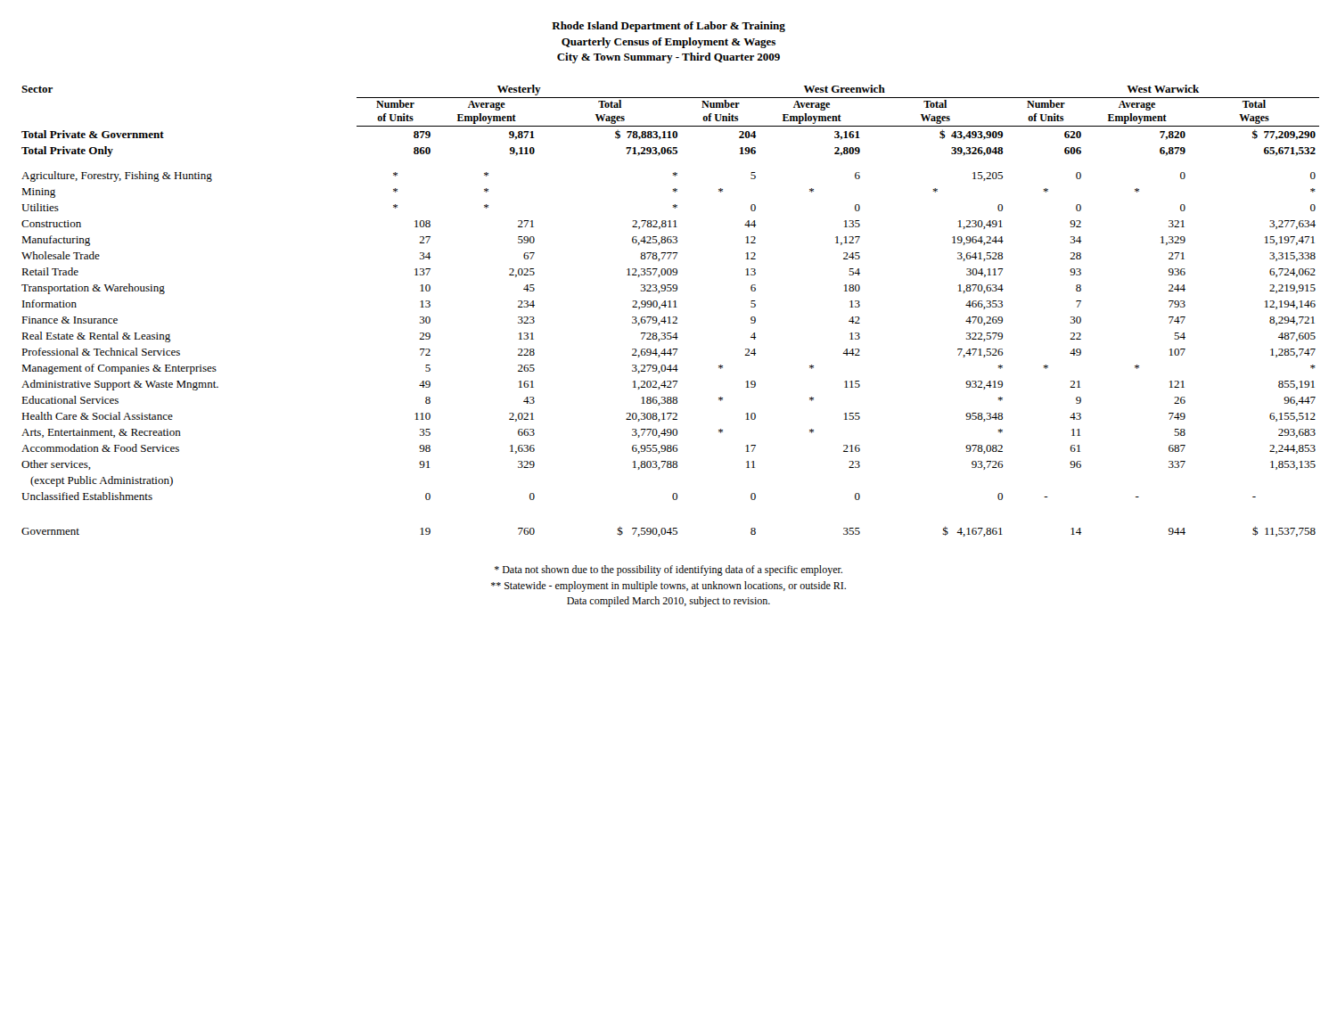Rhode Island Department of Labor & Training
Quarterly Census of Employment & Wages
City & Town Summary - Third Quarter 2009
| Sector | Westerly | West Greenwich | West Warwick |
| | Number | Average | Total | Number | Average | Total | Number | Average | Total |
| | of Units | Employment | Wages | of Units | Employment | Wages | of Units | Employment | Wages |
| Total Private & Government | 879 | 9,871 | $ 78,883,110 | 204 | 3,161 | $ 43,493,909 | 620 | 7,820 | $ 77,209,290 |
| Total Private Only | 860 | 9,110 | 71,293,065 | 196 | 2,809 | 39,326,048 | 606 | 6,879 | 65,671,532 |
| Agriculture, Forestry, Fishing & Hunting | * | * | * | 5 | 6 | 15,205 | 0 | 0 | 0 |
| Mining | * | * | * | * | * | * | * | * | * |
| Utilities | * | * | * | 0 | 0 | 0 | 0 | 0 | 0 |
| Construction | 108 | 271 | 2,782,811 | 44 | 135 | 1,230,491 | 92 | 321 | 3,277,634 |
| Manufacturing | 27 | 590 | 6,425,863 | 12 | 1,127 | 19,964,244 | 34 | 1,329 | 15,197,471 |
| Wholesale Trade | 34 | 67 | 878,777 | 12 | 245 | 3,641,528 | 28 | 271 | 3,315,338 |
| Retail Trade | 137 | 2,025 | 12,357,009 | 13 | 54 | 304,117 | 93 | 936 | 6,724,062 |
| Transportation & Warehousing | 10 | 45 | 323,959 | 6 | 180 | 1,870,634 | 8 | 244 | 2,219,915 |
| Information | 13 | 234 | 2,990,411 | 5 | 13 | 466,353 | 7 | 793 | 12,194,146 |
| Finance & Insurance | 30 | 323 | 3,679,412 | 9 | 42 | 470,269 | 30 | 747 | 8,294,721 |
| Real Estate & Rental & Leasing | 29 | 131 | 728,354 | 4 | 13 | 322,579 | 22 | 54 | 487,605 |
| Professional & Technical Services | 72 | 228 | 2,694,447 | 24 | 442 | 7,471,526 | 49 | 107 | 1,285,747 |
| Management of Companies & Enterprises | 5 | 265 | 3,279,044 | * | * | * | * | * | * |
| Administrative Support & Waste Mngmnt. | 49 | 161 | 1,202,427 | 19 | 115 | 932,419 | 21 | 121 | 855,191 |
| Educational Services | 8 | 43 | 186,388 | * | * | * | 9 | 26 | 96,447 |
| Health Care & Social Assistance | 110 | 2,021 | 20,308,172 | 10 | 155 | 958,348 | 43 | 749 | 6,155,512 |
| Arts, Entertainment, & Recreation | 35 | 663 | 3,770,490 | * | * | * | 11 | 58 | 293,683 |
| Accommodation & Food Services | 98 | 1,636 | 6,955,986 | 17 | 216 | 978,082 | 61 | 687 | 2,244,853 |
| Other services, | 91 | 329 | 1,803,788 | 11 | 23 | 93,726 | 96 | 337 | 1,853,135 |
| (except Public Administration) | | | | | | | | | |
| Unclassified Establishments | 0 | 0 | 0 | 0 | 0 | 0 | - | - | - |
| Government | 19 | 760 | $ 7,590,045 | 8 | 355 | $ 4,167,861 | 14 | 944 | $ 11,537,758 |
* Data not shown due to the possibility of identifying data of a specific employer.
** Statewide - employment in multiple towns, at unknown locations, or outside RI.
Data compiled March 2010, subject to revision.